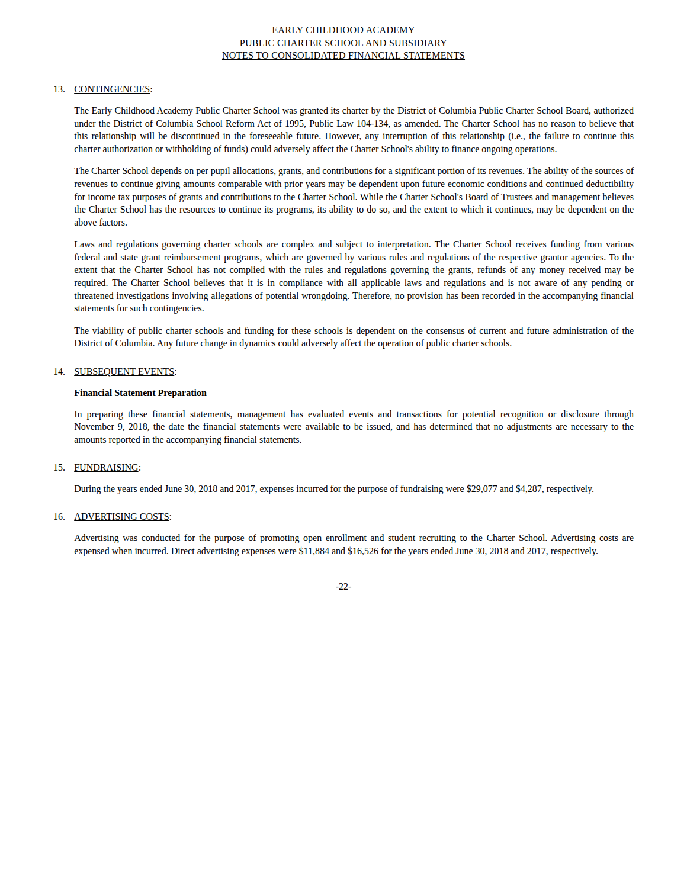EARLY CHILDHOOD ACADEMY
PUBLIC CHARTER SCHOOL AND SUBSIDIARY
NOTES TO CONSOLIDATED FINANCIAL STATEMENTS
13. CONTINGENCIES:
The Early Childhood Academy Public Charter School was granted its charter by the District of Columbia Public Charter School Board, authorized under the District of Columbia School Reform Act of 1995, Public Law 104-134, as amended. The Charter School has no reason to believe that this relationship will be discontinued in the foreseeable future. However, any interruption of this relationship (i.e., the failure to continue this charter authorization or withholding of funds) could adversely affect the Charter School's ability to finance ongoing operations.
The Charter School depends on per pupil allocations, grants, and contributions for a significant portion of its revenues. The ability of the sources of revenues to continue giving amounts comparable with prior years may be dependent upon future economic conditions and continued deductibility for income tax purposes of grants and contributions to the Charter School. While the Charter School's Board of Trustees and management believes the Charter School has the resources to continue its programs, its ability to do so, and the extent to which it continues, may be dependent on the above factors.
Laws and regulations governing charter schools are complex and subject to interpretation. The Charter School receives funding from various federal and state grant reimbursement programs, which are governed by various rules and regulations of the respective grantor agencies. To the extent that the Charter School has not complied with the rules and regulations governing the grants, refunds of any money received may be required. The Charter School believes that it is in compliance with all applicable laws and regulations and is not aware of any pending or threatened investigations involving allegations of potential wrongdoing. Therefore, no provision has been recorded in the accompanying financial statements for such contingencies.
The viability of public charter schools and funding for these schools is dependent on the consensus of current and future administration of the District of Columbia. Any future change in dynamics could adversely affect the operation of public charter schools.
14. SUBSEQUENT EVENTS:
Financial Statement Preparation
In preparing these financial statements, management has evaluated events and transactions for potential recognition or disclosure through November 9, 2018, the date the financial statements were available to be issued, and has determined that no adjustments are necessary to the amounts reported in the accompanying financial statements.
15. FUNDRAISING:
During the years ended June 30, 2018 and 2017, expenses incurred for the purpose of fundraising were $29,077 and $4,287, respectively.
16. ADVERTISING COSTS:
Advertising was conducted for the purpose of promoting open enrollment and student recruiting to the Charter School. Advertising costs are expensed when incurred. Direct advertising expenses were $11,884 and $16,526 for the years ended June 30, 2018 and 2017, respectively.
-22-